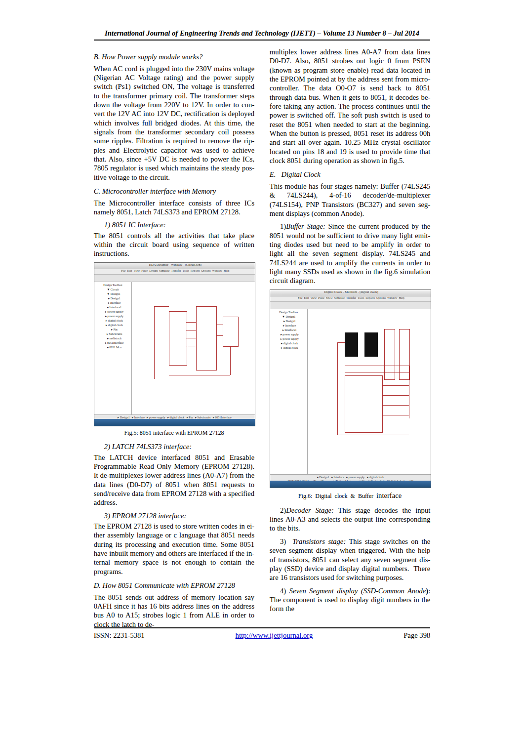International Journal of Engineering Trends and Technology (IJETT) – Volume 13 Number 8 – Jul 2014
B. How Power supply module works?
When AC cord is plugged into the 230V mains voltage (Nigerian AC Voltage rating) and the power supply switch (Ps1) switched ON, The voltage is transferred to the transformer primary coil. The transformer steps down the voltage from 220V to 12V. In order to convert the 12V AC into 12V DC, rectification is deployed which involves full bridged diodes. At this time, the signals from the transformer secondary coil possess some ripples. Filtration is required to remove the ripples and Electrolytic capacitor was used to achieve that. Also, since +5V DC is needed to power the ICs, 7805 regulator is used which maintains the steady positive voltage to the circuit.
C. Microcontroller interface with Memory
The Microcontroller interface consists of three ICs namely 8051, Latch 74LS373 and EPROM 27128.
1) 8051 IC Interface:
The 8051 controls all the activities that take place within the circuit board using sequence of written instructions.
EDA Designer - Window - [Circuit.sch]
File Edit View Place Design Simulate Transfer Tools Reports Options Window Help
Design Toolbox
▼ Circuit
▼ Design1
▸ Design1
▸ Interface
▸ Interface1
▸ power supply
▸ power supply
▸ digital clock
▸ digital clock
▸ Pin
▸ Subcircuits
▸ netlist.sch
▸ 8051Interface
▸ 8051 Mcu
▸ Design1 ▸ Interface ▸ power supply ▸ digital clock ▸ Pin ▸ Subcircuits ▸ 8051Interface
MCU 8051 [C:\Users\Users\Documents\National Instruments\Circuit Design Suite 12\8051 Interface.ms12]
Fig.5: 8051 interface with EPROM 27128
2) LATCH 74LS373 interface:
The LATCH device interfaced 8051 and Erasable Programmable Read Only Memory (EPROM 27128). It de-multiplexes lower address lines (A0-A7) from the data lines (D0-D7) of 8051 when 8051 requests to send/receive data from EPROM 27128 with a specified address.
3) EPROM 27128 interface:
The EPROM 27128 is used to store written codes in either assembly language or c language that 8051 needs during its processing and execution time. Some 8051 have inbuilt memory and others are interfaced if the internal memory space is not enough to contain the programs.
D. How 8051 Communicate with EPROM 27128
The 8051 sends out address of memory location say 0AFH since it has 16 bits address lines on the address bus A0 to A15; strobes logic 1 from ALE in order to clock the latch to de-
multiplex lower address lines A0-A7 from data lines D0-D7. Also, 8051 strobes out logic 0 from PSEN (known as program store enable) read data located in the EPROM pointed at by the address sent from microcontroller. The data O0-O7 is send back to 8051 through data bus. When it gets to 8051, it decodes before taking any action. The process continues until the power is switched off. The soft push switch is used to reset the 8051 when needed to start at the beginning. When the button is pressed, 8051 reset its address 00h and start all over again. 10.25 MHz crystal oscillator located on pins 18 and 19 is used to provide time that clock 8051 during operation as shown in fig.5.
E. Digital Clock
This module has four stages namely: Buffer (74LS245 & 74LS244), 4-of-16 decoder/de-multiplexer (74LS154), PNP Transistors (BC327) and seven segment displays (common Anode).
1)Buffer Stage: Since the current produced by the 8051 would not be sufficient to drive many light emitting diodes used but need to be amplify in order to light all the seven segment display. 74LS245 and 74LS244 are used to amplify the currents in order to light many SSDs used as shown in the fig.6 simulation circuit diagram.
Digital Clock - Multisim - [digital clock]
File Edit View Place MCU Simulate Transfer Tools Reports Options Window Help
Design Toolbox
▼ Design1
▸ Design1
▸ Interface
▸ Interface1
▸ power supply
▸ power supply
▸ digital clock
▸ digital clock
▸ Design1 ▸ Interface ▸ power supply ▸ digital clock
MCU 8051 [C:\Users\Users\Documents\National Instruments\Circuit Design Suite 12\digital clock.ms12]
Fig.6: Digital clock & Buffer interface
2)Decoder Stage: This stage decodes the input lines A0-A3 and selects the output line corresponding to the bits.
3) Transistors stage: This stage switches on the seven segment display when triggered. With the help of transistors, 8051 can select any seven segment display (SSD) device and display digital numbers. There are 16 transistors used for switching purposes.
4) Seven Segment display (SSD-Common Anode): The component is used to display digit numbers in the form the
ISSN: 2231-5381 http://www.ijettjournal.org Page 398